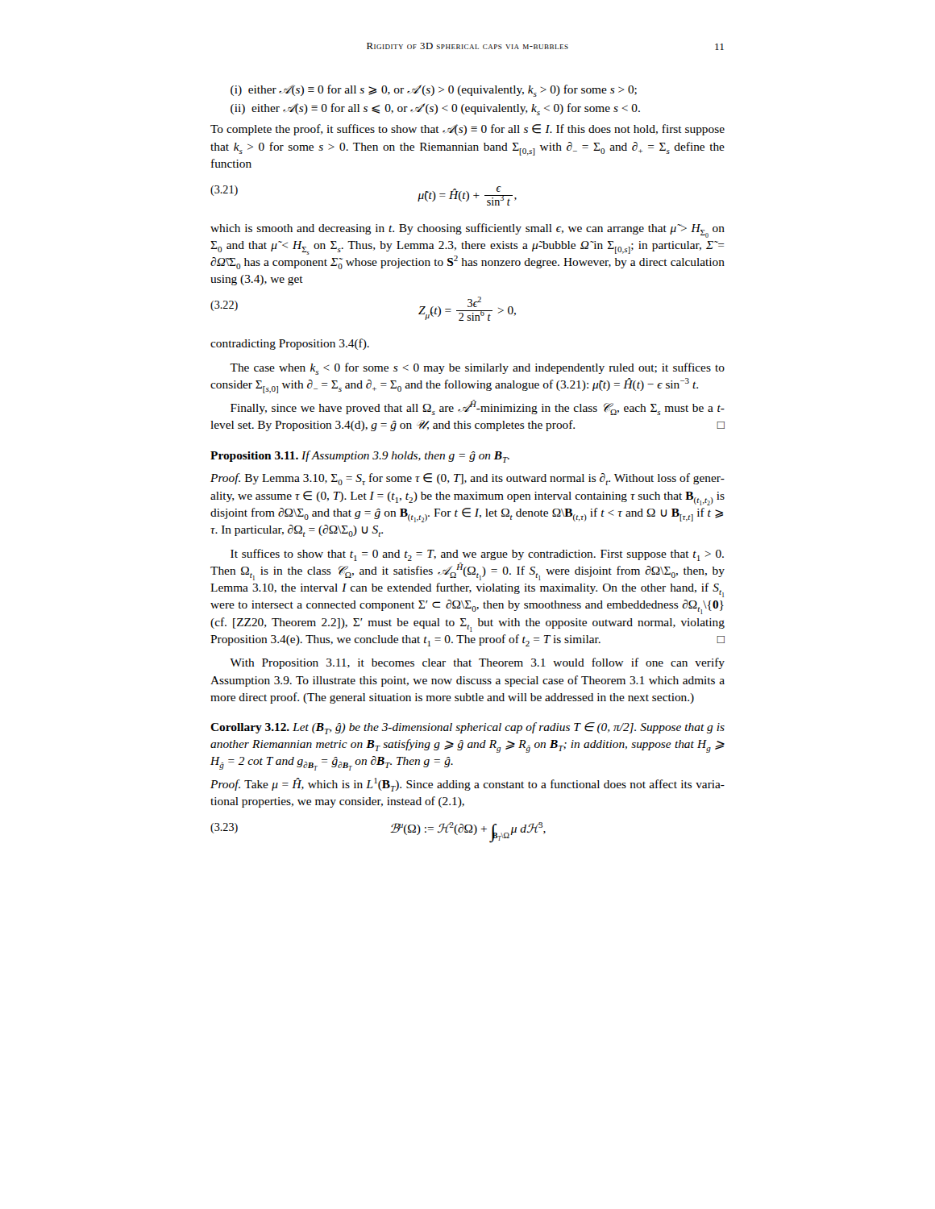Rigidity of 3D spherical caps via μ-bubbles 11
(i) either 𝒜(s) ≡ 0 for all s ⩾ 0, or 𝒜′(s) > 0 (equivalently, ks > 0) for some s > 0;
(ii) either 𝒜(s) ≡ 0 for all s ⩽ 0, or 𝒜′(s) < 0 (equivalently, ks < 0) for some s < 0.
To complete the proof, it suffices to show that 𝒜(s) ≡ 0 for all s ∈ I. If this does not hold, first suppose that ks > 0 for some s > 0. Then on the Riemannian band Σ[0,s] with ∂− = Σ0 and ∂+ = Σs define the function
(3.21) μ̃(t) = Ĥ(t) + ϵsin3 t,
which is smooth and decreasing in t. By choosing sufficiently small ϵ, we can arrange that μ̃ > HΣ0 on Σ0 and that μ̃ < HΣs on Σs. Thus, by Lemma 2.3, there exists a μ̃-bubble Ω̃ in Σ[0,s]; in particular, Σ̃ = ∂Ω̃\Σ0 has a component Σ̃0 whose projection to S2 has nonzero degree. However, by a direct calculation using (3.4), we get
(3.22) Zμ̃(t) = 3ϵ22 sin6 t > 0,
contradicting Proposition 3.4(f).
The case when ks < 0 for some s < 0 may be similarly and independently ruled out; it suffices to consider Σ[s,0] with ∂− = Σs and ∂+ = Σ0 and the following analogue of (3.21): μ̃(t) = Ĥ(t) − ϵ sin−3 t.
Finally, since we have proved that all Ωs are 𝒜Ĥ-minimizing in the class 𝒞Ω, each Σs must be a t-level set. By Proposition 3.4(d), g = ĝ on 𝒰, and this completes the proof.□
Proposition 3.11. If Assumption 3.9 holds, then g = ĝ on BT.
Proof. By Lemma 3.10, Σ0 = Sτ for some τ ∈ (0, T], and its outward normal is ∂t. Without loss of generality, we assume τ ∈ (0, T). Let I = (t1, t2) be the maximum open interval containing τ such that B(t1,t2) is disjoint from ∂Ω\Σ0 and that g = ĝ on B(t1,t2). For t ∈ I, let Ωt denote Ω\B(t,τ) if t < τ and Ω ∪ B[τ,t] if t ⩾ τ. In particular, ∂Ωt = (∂Ω\Σ0) ∪ St.
It suffices to show that t1 = 0 and t2 = T, and we argue by contradiction. First suppose that t1 > 0. Then Ωt1 is in the class 𝒞Ω, and it satisfies 𝒜ΩĤ(Ωt1) = 0. If St1 were disjoint from ∂Ω\Σ0, then, by Lemma 3.10, the interval I can be extended further, violating its maximality. On the other hand, if St1 were to intersect a connected component Σ′ ⊂ ∂Ω\Σ0, then by smoothness and embeddedness ∂Ωt1\{0} (cf. [ZZ20, Theorem 2.2]), Σ′ must be equal to Σt1 but with the opposite outward normal, violating Proposition 3.4(e). Thus, we conclude that t1 = 0. The proof of t2 = T is similar.□
With Proposition 3.11, it becomes clear that Theorem 3.1 would follow if one can verify Assumption 3.9. To illustrate this point, we now discuss a special case of Theorem 3.1 which admits a more direct proof. (The general situation is more subtle and will be addressed in the next section.)
Corollary 3.12. Let (BT, ĝ) be the 3-dimensional spherical cap of radius T ∈ (0, π/2]. Suppose that g is another Riemannian metric on BT satisfying g ⩾ ĝ and Rg ⩾ Rĝ on BT; in addition, suppose that Hg ⩾ Hĝ = 2 cot T and g∂BT = ĝ∂BT on ∂BT. Then g = ĝ.
Proof. Take μ = Ĥ, which is in L1(BT). Since adding a constant to a functional does not affect its variational properties, we may consider, instead of (2.1),
(3.23) ℬμ(Ω) := ℋ2(∂Ω) + ∫BT\Ω μ dℋ3,